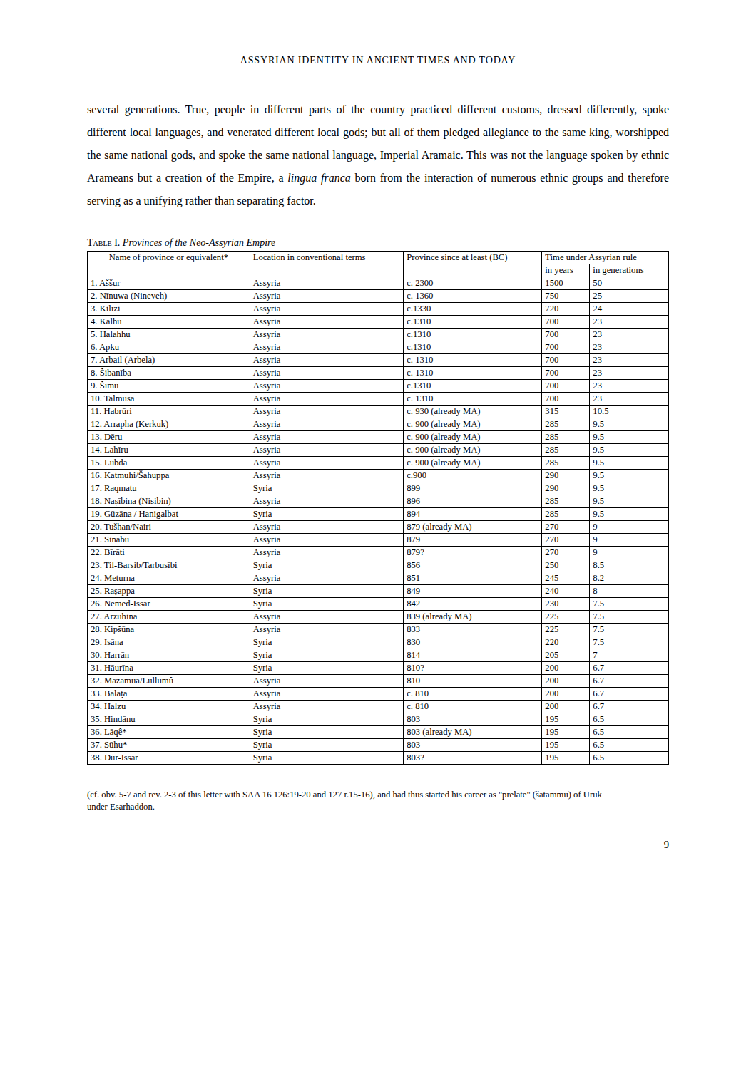ASSYRIAN IDENTITY IN ANCIENT TIMES AND TODAY
several generations. True, people in different parts of the country practiced different customs, dressed differently, spoke different local languages, and venerated different local gods; but all of them pledged allegiance to the same king, worshipped the same national gods, and spoke the same national language, Imperial Aramaic. This was not the language spoken by ethnic Arameans but a creation of the Empire, a lingua franca born from the interaction of numerous ethnic groups and therefore serving as a unifying rather than separating factor.
Table I. Provinces of the Neo-Assyrian Empire
| Name of province or equivalent* | Location in conventional terms | Province since at least (BC) | Time under Assyrian rule |
| --- | --- | --- | --- |
| in years | in generations |
| 1. Aššur | Assyria | c. 2300 | 1500 | 50 |
| 2. Nīnuwa (Nineveh) | Assyria | c. 1360 | 750 | 25 |
| 3. Kilīzi | Assyria | c.1330 | 720 | 24 |
| 4. Kalhu | Assyria | c.1310 | 700 | 23 |
| 5. Halahhu | Assyria | c.1310 | 700 | 23 |
| 6. Apku | Assyria | c.1310 | 700 | 23 |
| 7. Arbail (Arbela) | Assyria | c. 1310 | 700 | 23 |
| 8. Šibanība | Assyria | c. 1310 | 700 | 23 |
| 9. Šīmu | Assyria | c.1310 | 700 | 23 |
| 10. Talmūsa | Assyria | c. 1310 | 700 | 23 |
| 11. Habrūri | Assyria | c. 930 (already MA) | 315 | 10.5 |
| 12. Arrapha (Kerkuk) | Assyria | c. 900 (already MA) | 285 | 9.5 |
| 13. Dēru | Assyria | c. 900 (already MA) | 285 | 9.5 |
| 14. Lahīru | Assyria | c. 900 (already MA) | 285 | 9.5 |
| 15. Lubda | Assyria | c. 900 (already MA) | 285 | 9.5 |
| 16. Katmuhi/Šahuppa | Assyria | c.900 | 290 | 9.5 |
| 17. Raqmatu | Syria | 899 | 290 | 9.5 |
| 18. Naṣībina (Nisibin) | Assyria | 896 | 285 | 9.5 |
| 19. Gūzāna / Hanigalbat | Syria | 894 | 285 | 9.5 |
| 20. Tušhan/Nairi | Assyria | 879 (already MA) | 270 | 9 |
| 21. Sinābu | Assyria | 879 | 270 | 9 |
| 22. Bīrāti | Assyria | 879? | 270 | 9 |
| 23. Til-Barsib/Tarbusībi | Syria | 856 | 250 | 8.5 |
| 24. Meturna | Assyria | 851 | 245 | 8.2 |
| 25. Raṣappa | Syria | 849 | 240 | 8 |
| 26. Nēmed-Issār | Syria | 842 | 230 | 7.5 |
| 27. Arzūhina | Assyria | 839 (already MA) | 225 | 7.5 |
| 28. Kipšūna | Assyria | 833 | 225 | 7.5 |
| 29. Isāna | Syria | 830 | 220 | 7.5 |
| 30. Harrān | Syria | 814 | 205 | 7 |
| 31. Hāurīna | Syria | 810? | 200 | 6.7 |
| 32. Māzamua/Lullumû | Assyria | 810 | 200 | 6.7 |
| 33. Balāṭa | Assyria | c. 810 | 200 | 6.7 |
| 34. Halzu | Assyria | c. 810 | 200 | 6.7 |
| 35. Hindānu | Syria | 803 | 195 | 6.5 |
| 36. Lāqê* | Syria | 803 (already MA) | 195 | 6.5 |
| 37. Sūhu* | Syria | 803 | 195 | 6.5 |
| 38. Dūr-Issār | Syria | 803? | 195 | 6.5 |
(cf. obv. 5-7 and rev. 2-3 of this letter with SAA 16 126:19-20 and 127 r.15-16), and had thus started his career as "prelate" (šatammu) of Uruk under Esarhaddon.
9